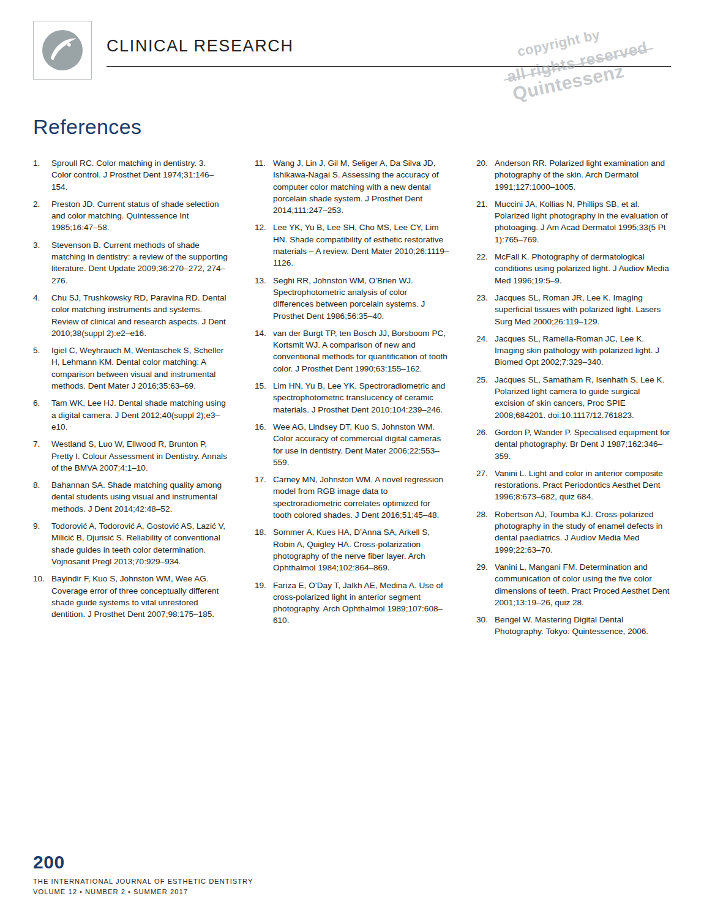CLINICAL RESEARCH
copyright by
all rights reserved
Quintessenz
References
1. Sproull RC. Color matching in dentistry. 3. Color control. J Prosthet Dent 1974;31:146–154.
2. Preston JD. Current status of shade selection and color matching. Quintessence Int 1985;16:47–58.
3. Stevenson B. Current methods of shade matching in dentistry: a review of the supporting literature. Dent Update 2009;36:270–272, 274–276.
4. Chu SJ, Trushkowsky RD, Paravina RD. Dental color matching instruments and systems. Review of clinical and research aspects. J Dent 2010;38(suppl 2):e2–e16.
5. Igiel C, Weyhrauch M, Wentaschek S, Scheller H, Lehmann KM. Dental color matching: A comparison between visual and instrumental methods. Dent Mater J 2016;35:63–69.
6. Tam WK, Lee HJ. Dental shade matching using a digital camera. J Dent 2012;40(suppl 2);e3–e10.
7. Westland S, Luo W, Ellwood R, Brunton P, Pretty I. Colour Assessment in Dentistry. Annals of the BMVA 2007;4:1–10.
8. Bahannan SA. Shade matching quality among dental students using visual and instrumental methods. J Dent 2014;42:48–52.
9. Todorović A, Todorović A, Gostović AS, Lazić V, Milicić B, Djurisić S. Reliability of conventional shade guides in teeth color determination. Vojnosanit Pregl 2013;70:929–934.
10. Bayindir F, Kuo S, Johnston WM, Wee AG. Coverage error of three conceptually different shade guide systems to vital unrestored dentition. J Prosthet Dent 2007;98:175–185.
11. Wang J, Lin J, Gil M, Seliger A, Da Silva JD, Ishikawa-Nagai S. Assessing the accuracy of computer color matching with a new dental porcelain shade system. J Prosthet Dent 2014;111:247–253.
12. Lee YK, Yu B, Lee SH, Cho MS, Lee CY, Lim HN. Shade compatibility of esthetic restorative materials – A review. Dent Mater 2010;26:1119–1126.
13. Seghi RR, Johnston WM, O’Brien WJ. Spectrophotometric analysis of color differences between porcelain systems. J Prosthet Dent 1986;56:35–40.
14. van der Burgt TP, ten Bosch JJ, Borsboom PC, Kortsmit WJ. A comparison of new and conventional methods for quantification of tooth color. J Prosthet Dent 1990;63:155–162.
15. Lim HN, Yu B, Lee YK. Spectroradiometric and spectrophotometric translucency of ceramic materials. J Prosthet Dent 2010;104:239–246.
16. Wee AG, Lindsey DT, Kuo S, Johnston WM. Color accuracy of commercial digital cameras for use in dentistry. Dent Mater 2006;22:553–559.
17. Carney MN, Johnston WM. A novel regression model from RGB image data to spectroradiometric correlates optimized for tooth colored shades. J Dent 2016;51:45–48.
18. Sommer A, Kues HA, D’Anna SA, Arkell S, Robin A, Quigley HA. Cross-polarization photography of the nerve fiber layer. Arch Ophthalmol 1984;102:864–869.
19. Fariza E, O’Day T, Jalkh AE, Medina A. Use of cross-polarized light in anterior segment photography. Arch Ophthalmol 1989;107:608–610.
20. Anderson RR. Polarized light examination and photography of the skin. Arch Dermatol 1991;127:1000–1005.
21. Muccini JA, Kollias N, Phillips SB, et al. Polarized light photography in the evaluation of photoaging. J Am Acad Dermatol 1995;33(5 Pt 1):765–769.
22. McFall K. Photography of dermatological conditions using polarized light. J Audiov Media Med 1996;19:5–9.
23. Jacques SL, Roman JR, Lee K. Imaging superficial tissues with polarized light. Lasers Surg Med 2000;26:119–129.
24. Jacques SL, Ramella-Roman JC, Lee K. Imaging skin pathology with polarized light. J Biomed Opt 2002;7:329–340.
25. Jacques SL, Samatham R, Isenhath S, Lee K. Polarized light camera to guide surgical excision of skin cancers, Proc SPIE 2008;684201. doi:10.1117/12.761823.
26. Gordon P, Wander P. Specialised equipment for dental photography. Br Dent J 1987;162:346–359.
27. Vanini L. Light and color in anterior composite restorations. Pract Periodontics Aesthet Dent 1996;8:673–682, quiz 684.
28. Robertson AJ, Toumba KJ. Cross-polarized photography in the study of enamel defects in dental paediatrics. J Audiov Media Med 1999;22:63–70.
29. Vanini L, Mangani FM. Determination and communication of color using the five color dimensions of teeth. Pract Proced Aesthet Dent 2001;13:19–26, quiz 28.
30. Bengel W. Mastering Digital Dental Photography. Tokyo: Quintessence, 2006.
200
THE INTERNATIONAL JOURNAL OF ESTHETIC DENTISTRY
VOLUME 12 • NUMBER 2 • SUMMER 2017